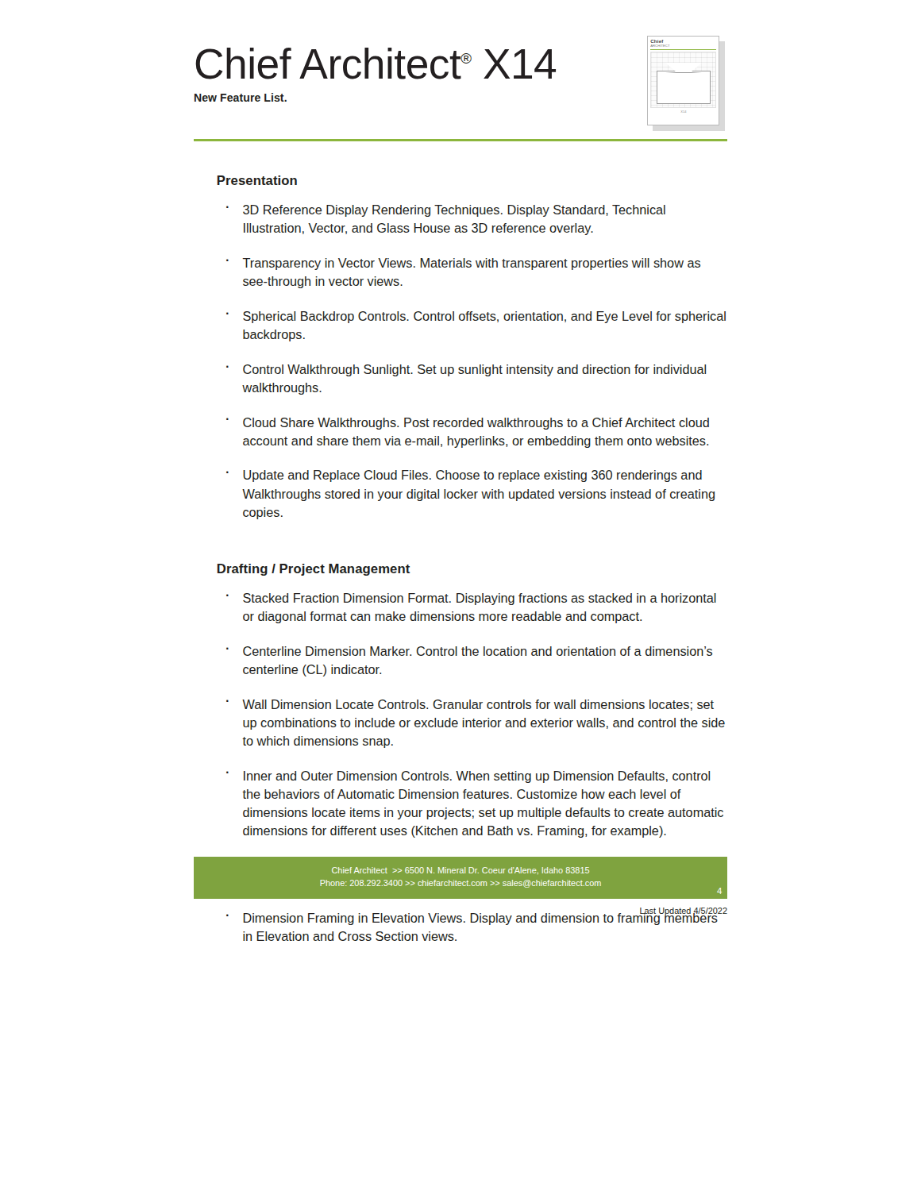Chief Architect® X14
New Feature List.
ChiefARCHITECT
X14
Presentation
3D Reference Display Rendering Techniques. Display Standard, Technical Illustration, Vector, and Glass House as 3D reference overlay.
Transparency in Vector Views. Materials with transparent properties will show as see-through in vector views.
Spherical Backdrop Controls. Control offsets, orientation, and Eye Level for spherical backdrops.
Control Walkthrough Sunlight. Set up sunlight intensity and direction for individual walkthroughs.
Cloud Share Walkthroughs. Post recorded walkthroughs to a Chief Architect cloud account and share them via e-mail, hyperlinks, or embedding them onto websites.
Update and Replace Cloud Files. Choose to replace existing 360 renderings and Walkthroughs stored in your digital locker with updated versions instead of creating copies.
Drafting / Project Management
Stacked Fraction Dimension Format. Displaying fractions as stacked in a horizontal or diagonal format can make dimensions more readable and compact.
Centerline Dimension Marker. Control the location and orientation of a dimension’s centerline (CL) indicator.
Wall Dimension Locate Controls. Granular controls for wall dimensions locates; set up combinations to include or exclude interior and exterior walls, and control the side to which dimensions snap.
Inner and Outer Dimension Controls. When setting up Dimension Defaults, control the behaviors of Automatic Dimension features. Customize how each level of dimensions locate items in your projects; set up multiple defaults to create automatic dimensions for different uses (Kitchen and Bath vs. Framing, for example).
Dimension Snapping. Dimensions prioritize object snaps, making it easy to accurately control their start and end locations.
Dimension Framing in Elevation Views. Display and dimension to framing members in Elevation and Cross Section views.
Chief Architect >> 6500 N. Mineral Dr. Coeur d'Alene, Idaho 83815
Phone: 208.292.3400 >> chiefarchitect.com >> sales@chiefarchitect.com 4
Last Updated 4/5/2022